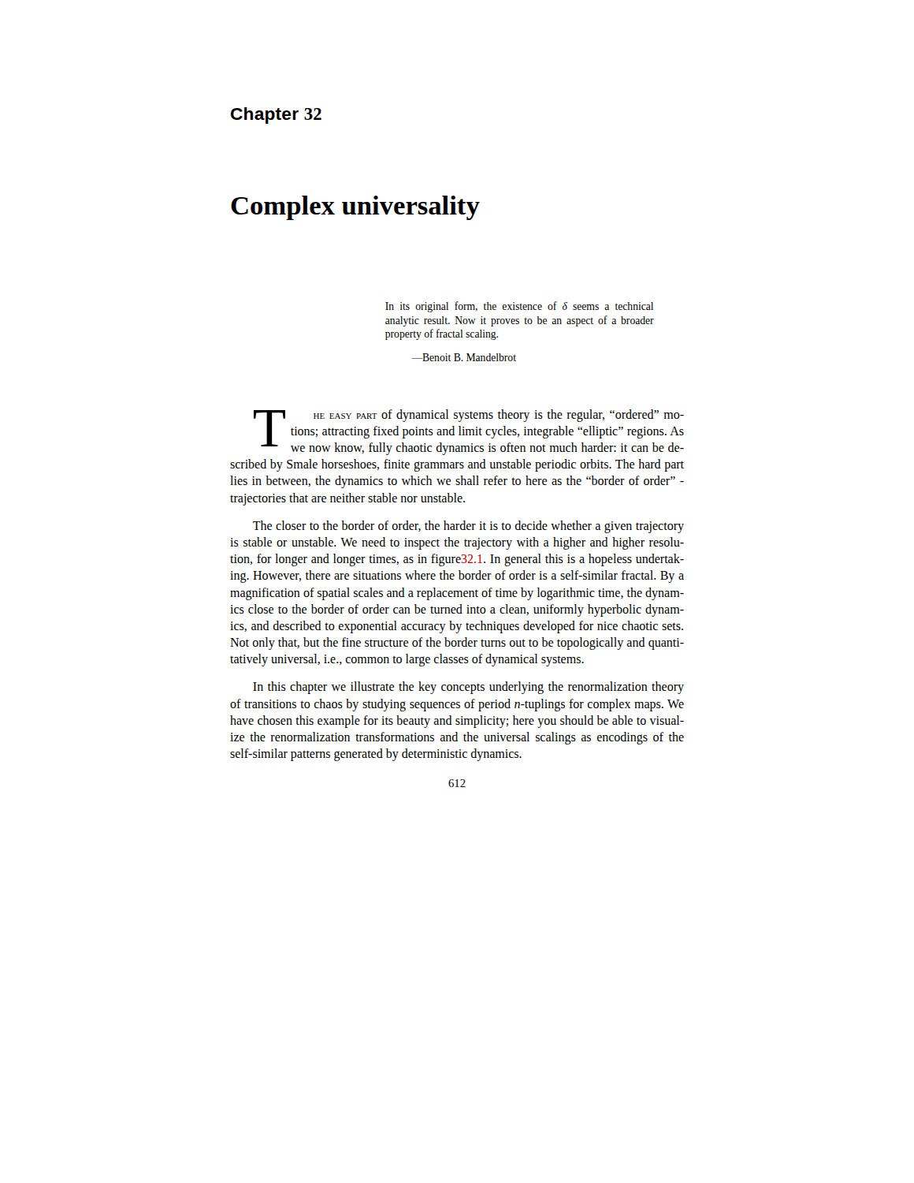Chapter 32
Complex universality
In its original form, the existence of δ seems a technical analytic result. Now it proves to be an aspect of a broader property of fractal scaling. —Benoit B. Mandelbrot
The easy part of dynamical systems theory is the regular, “ordered” motions; attracting fixed points and limit cycles, integrable “elliptic” regions. As we now know, fully chaotic dynamics is often not much harder: it can be described by Smale horseshoes, finite grammars and unstable periodic orbits. The hard part lies in between, the dynamics to which we shall refer to here as the “border of order” - trajectories that are neither stable nor unstable.
The closer to the border of order, the harder it is to decide whether a given trajectory is stable or unstable. We need to inspect the trajectory with a higher and higher resolution, for longer and longer times, as in figure32.1. In general this is a hopeless undertaking. However, there are situations where the border of order is a self-similar fractal. By a magnification of spatial scales and a replacement of time by logarithmic time, the dynamics close to the border of order can be turned into a clean, uniformly hyperbolic dynamics, and described to exponential accuracy by techniques developed for nice chaotic sets. Not only that, but the fine structure of the border turns out to be topologically and quantitatively universal, i.e., common to large classes of dynamical systems.
In this chapter we illustrate the key concepts underlying the renormalization theory of transitions to chaos by studying sequences of period n-tuplings for complex maps. We have chosen this example for its beauty and simplicity; here you should be able to visualize the renormalization transformations and the universal scalings as encodings of the self-similar patterns generated by deterministic dynamics.
612